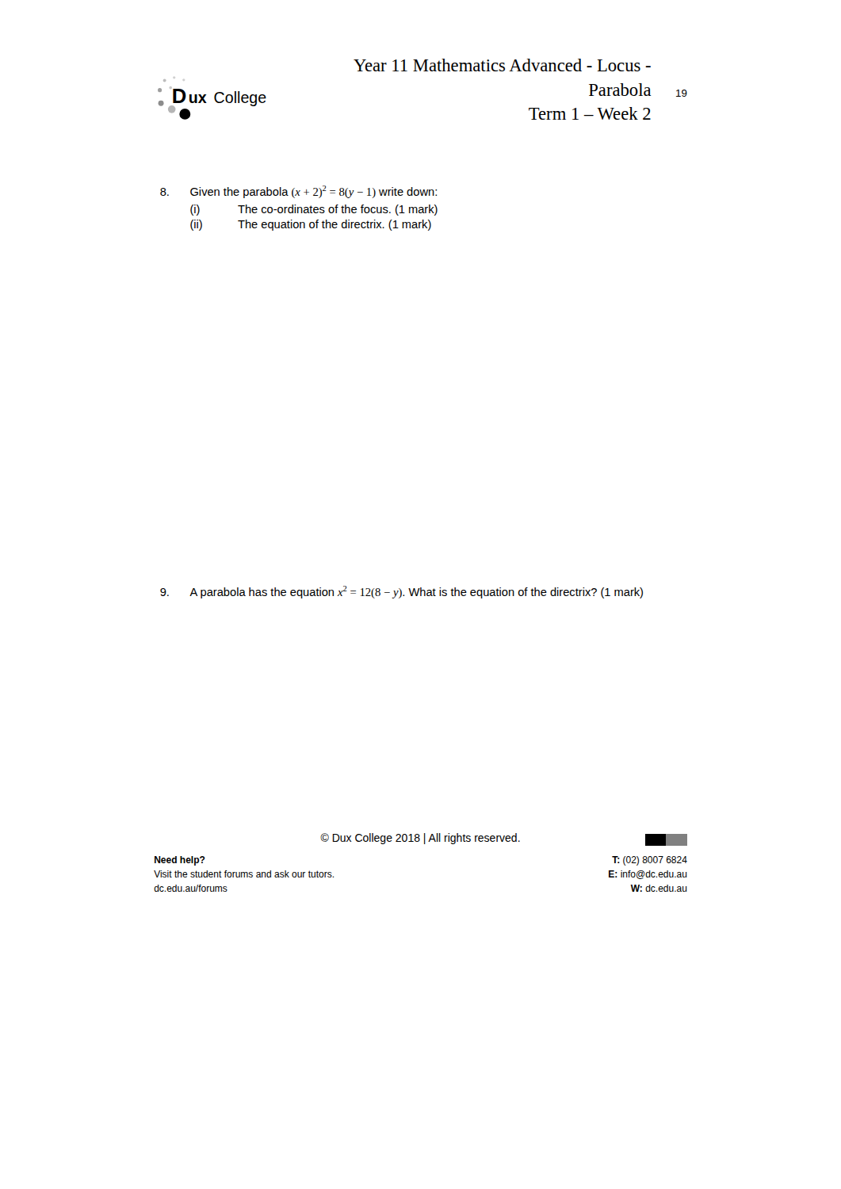D ux College
19
Year 11 Mathematics Advanced - Locus -
Parabola
Term 1 – Week 2
8. Given the parabola (x + 2)2 = 8(y − 1) write down:
(i) The co-ordinates of the focus. (1 mark)
(ii) The equation of the directrix. (1 mark)
9. A parabola has the equation x2 = 12(8 − y). What is the equation of the directrix? (1 mark)
© Dux College 2018 | All rights reserved.
Need help?
Visit the student forums and ask our tutors.
dc.edu.au/forums
T: (02) 8007 6824
E: info@dc.edu.au
W: dc.edu.au